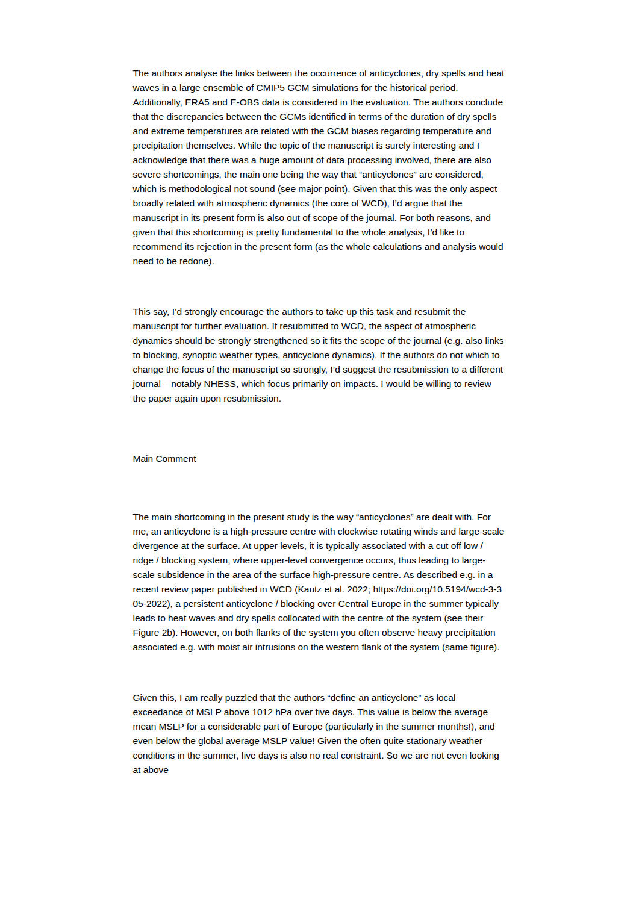The authors analyse the links between the occurrence of anticyclones, dry spells and heat waves in a large ensemble of CMIP5 GCM simulations for the historical period. Additionally, ERA5 and E-OBS data is considered in the evaluation. The authors conclude that the discrepancies between the GCMs identified in terms of the duration of dry spells and extreme temperatures are related with the GCM biases regarding temperature and precipitation themselves. While the topic of the manuscript is surely interesting and I acknowledge that there was a huge amount of data processing involved, there are also severe shortcomings, the main one being the way that “anticyclones” are considered, which is methodological not sound (see major point). Given that this was the only aspect broadly related with atmospheric dynamics (the core of WCD), I’d argue that the manuscript in its present form is also out of scope of the journal. For both reasons, and given that this shortcoming is pretty fundamental to the whole analysis, I’d like to recommend its rejection in the present form (as the whole calculations and analysis would need to be redone).
This say, I’d strongly encourage the authors to take up this task and resubmit the manuscript for further evaluation. If resubmitted to WCD, the aspect of atmospheric dynamics should be strongly strengthened so it fits the scope of the journal (e.g. also links to blocking, synoptic weather types, anticyclone dynamics). If the authors do not which to change the focus of the manuscript so strongly, I’d suggest the resubmission to a different journal – notably NHESS, which focus primarily on impacts. I would be willing to review the paper again upon resubmission.
Main Comment
The main shortcoming in the present study is the way “anticyclones” are dealt with. For me, an anticyclone is a high-pressure centre with clockwise rotating winds and large-scale divergence at the surface. At upper levels, it is typically associated with a cut off low / ridge / blocking system, where upper-level convergence occurs, thus leading to large-scale subsidence in the area of the surface high-pressure centre. As described e.g. in a recent review paper published in WCD (Kautz et al. 2022; https://doi.org/10.5194/wcd-3-305-2022), a persistent anticyclone / blocking over Central Europe in the summer typically leads to heat waves and dry spells collocated with the centre of the system (see their Figure 2b). However, on both flanks of the system you often observe heavy precipitation associated e.g. with moist air intrusions on the western flank of the system (same figure).
Given this, I am really puzzled that the authors “define an anticyclone” as local exceedance of MSLP above 1012 hPa over five days. This value is below the average mean MSLP for a considerable part of Europe (particularly in the summer months!), and even below the global average MSLP value! Given the often quite stationary weather conditions in the summer, five days is also no real constraint. So we are not even looking at above